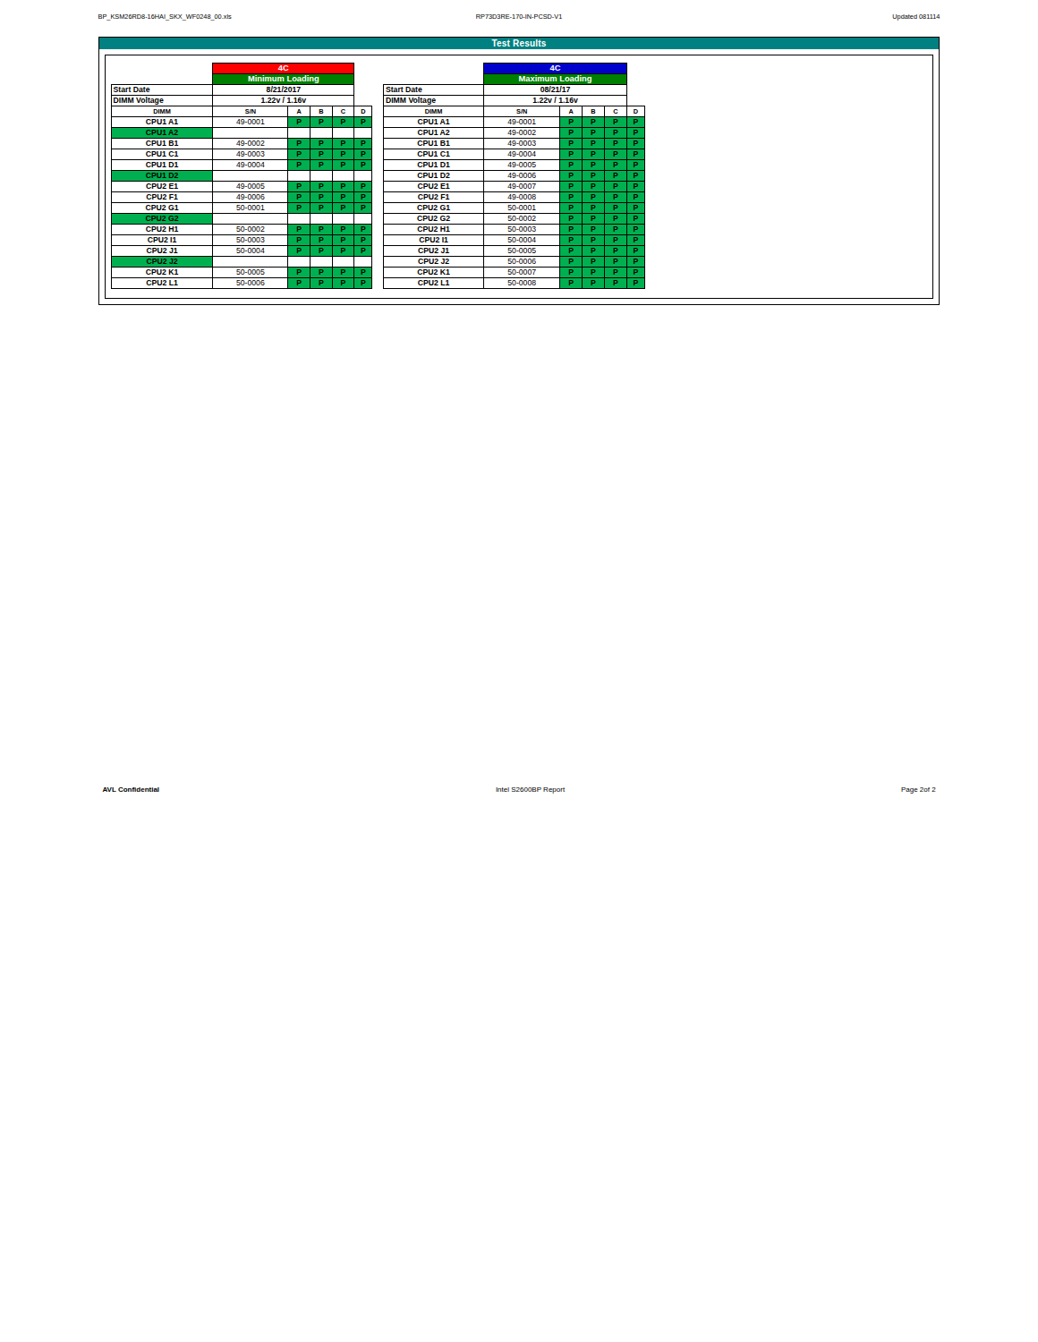BP_KSM26RD8-16HAI_SKX_WF0248_00.xls
RP73D3RE-170-IN-PCSD-V1
Updated 081114
Test Results
| | 4C |
| | Minimum Loading |
| Start Date | 8/21/2017 |
| DIMM Voltage | 1.22v / 1.16v |
| DIMM | S/N | A | B | C | D |
| CPU1 A1 | 49-0001 | P | P | P | P |
| CPU1 A2 | | | | | |
| CPU1 B1 | 49-0002 | P | P | P | P |
| CPU1 C1 | 49-0003 | P | P | P | P |
| CPU1 D1 | 49-0004 | P | P | P | P |
| CPU1 D2 | | | | | |
| CPU2 E1 | 49-0005 | P | P | P | P |
| CPU2 F1 | 49-0006 | P | P | P | P |
| CPU2 G1 | 50-0001 | P | P | P | P |
| CPU2 G2 | | | | | |
| CPU2 H1 | 50-0002 | P | P | P | P |
| CPU2 I1 | 50-0003 | P | P | P | P |
| CPU2 J1 | 50-0004 | P | P | P | P |
| CPU2 J2 | | | | | |
| CPU2 K1 | 50-0005 | P | P | P | P |
| CPU2 L1 | 50-0006 | P | P | P | P |
| | 4C |
| | Maximum Loading |
| Start Date | 08/21/17 |
| DIMM Voltage | 1.22v / 1.16v |
| DIMM | S/N | A | B | C | D |
| CPU1 A1 | 49-0001 | P | P | P | P |
| CPU1 A2 | 49-0002 | P | P | P | P |
| CPU1 B1 | 49-0003 | P | P | P | P |
| CPU1 C1 | 49-0004 | P | P | P | P |
| CPU1 D1 | 49-0005 | P | P | P | P |
| CPU1 D2 | 49-0006 | P | P | P | P |
| CPU2 E1 | 49-0007 | P | P | P | P |
| CPU2 F1 | 49-0008 | P | P | P | P |
| CPU2 G1 | 50-0001 | P | P | P | P |
| CPU2 G2 | 50-0002 | P | P | P | P |
| CPU2 H1 | 50-0003 | P | P | P | P |
| CPU2 I1 | 50-0004 | P | P | P | P |
| CPU2 J1 | 50-0005 | P | P | P | P |
| CPU2 J2 | 50-0006 | P | P | P | P |
| CPU2 K1 | 50-0007 | P | P | P | P |
| CPU2 L1 | 50-0008 | P | P | P | P |
AVL Confidential
Intel S2600BP Report
Page 2of 2